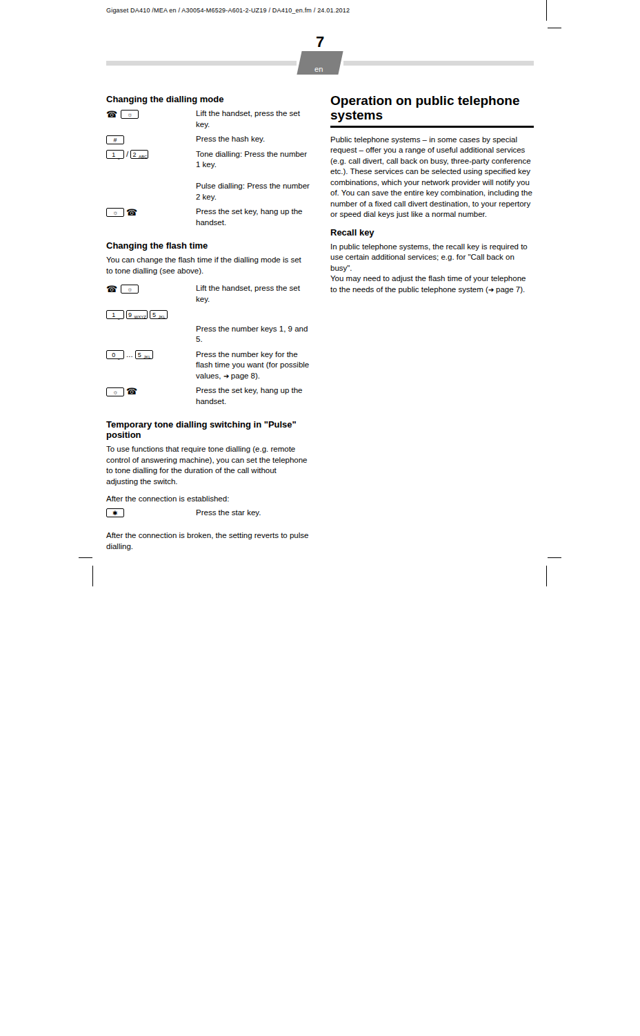Gigaset DA410 /MEA en / A30054-M6529-A601-2-UZ19 / DA410_en.fm / 24.01.2012
7
en
Changing the dialling mode
| ☎ ☼ | Lift the handset, press the set key. |
| # | Press the hash key. |
| 1 ⎵ / 2 ABC | Tone dialling: Press the number 1 key. Pulse dialling: Press the number 2 key. |
| ☼ ☎ | Press the set key, hang up the handset. |
Changing the flash time
You can change the flash time if the dialling mode is set to tone dialling (see above).
| ☎ ☼ | Lift the handset, press the set key. |
| 1 ⎵ 9 WXYZ 5 JKL | |
| | Press the number keys 1, 9 and 5. |
| 0 ⎵ ... 5 JKL | Press the number key for the flash time you want (for possible values, ➔ page 8). |
| ☼ ☎ | Press the set key, hang up the handset. |
Temporary tone dialling switching in "Pulse" position
To use functions that require tone dialling (e.g. remote control of answering machine), you can set the telephone to tone dialling for the duration of the call without adjusting the switch.
After the connection is established:
| ✱ | Press the star key. |
After the connection is broken, the setting reverts to pulse dialling.
Operation on public telephone systems
Public telephone systems – in some cases by special request – offer you a range of useful additional services (e.g. call divert, call back on busy, three-party conference etc.). These services can be selected using specified key combinations, which your network provider will notify you of. You can save the entire key combination, including the number of a fixed call divert destination, to your repertory or speed dial keys just like a normal number.
Recall key
In public telephone systems, the recall key is required to use certain additional services; e.g. for "Call back on busy".
You may need to adjust the flash time of your telephone to the needs of the public telephone system (➔ page 7).